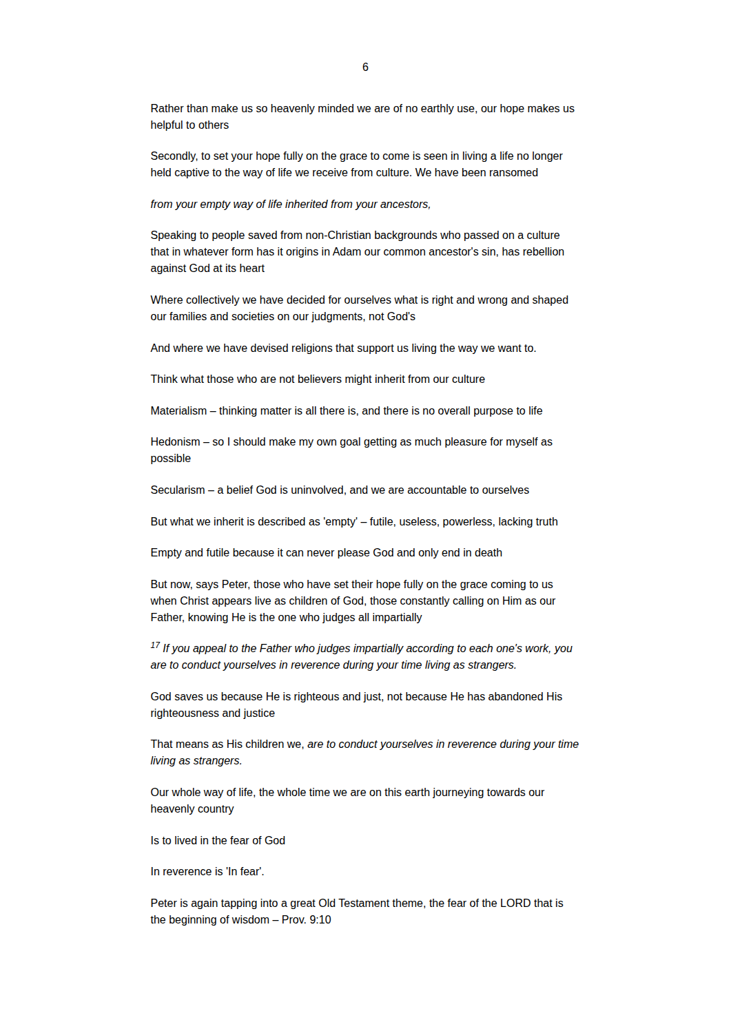6
Rather than make us so heavenly minded we are of no earthly use, our hope makes us helpful to others
Secondly, to set your hope fully on the grace to come is seen in living a life no longer held captive to the way of life we receive from culture. We have been ransomed
from your empty way of life inherited from your ancestors,
Speaking to people saved from non-Christian backgrounds who passed on a culture that in whatever form has it origins in Adam our common ancestor's sin, has rebellion against God at its heart
Where collectively we have decided for ourselves what is right and wrong and shaped our families and societies on our judgments, not God's
And where we have devised religions that support us living the way we want to.
Think what those who are not believers might inherit from our culture
Materialism – thinking matter is all there is, and there is no overall purpose to life
Hedonism – so I should make my own goal getting as much pleasure for myself as possible
Secularism – a belief God is uninvolved, and we are accountable to ourselves
But what we inherit is described as 'empty' – futile, useless, powerless, lacking truth
Empty and futile because it can never please God and only end in death
But now, says Peter, those who have set their hope fully on the grace coming to us when Christ appears live as children of God, those constantly calling on Him as our Father, knowing He is the one who judges all impartially
17 If you appeal to the Father who judges impartially according to each one's work, you are to conduct yourselves in reverence during your time living as strangers.
God saves us because He is righteous and just, not because He has abandoned His righteousness and justice
That means as His children we, are to conduct yourselves in reverence during your time living as strangers.
Our whole way of life, the whole time we are on this earth journeying towards our heavenly country
Is to lived in the fear of God
In reverence is 'In fear'.
Peter is again tapping into a great Old Testament theme, the fear of the LORD that is the beginning of wisdom – Prov. 9:10